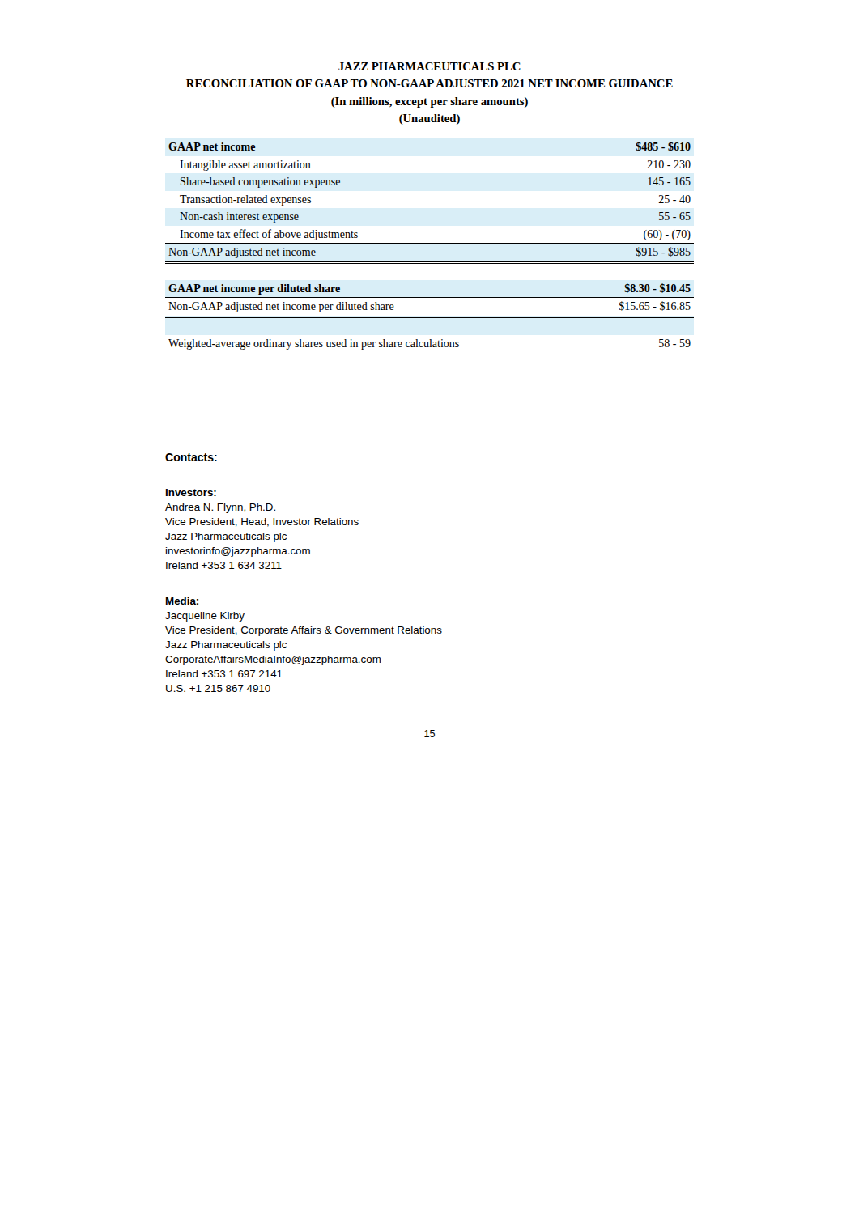JAZZ PHARMACEUTICALS PLC RECONCILIATION OF GAAP TO NON-GAAP ADJUSTED 2021 NET INCOME GUIDANCE (In millions, except per share amounts) (Unaudited)
| GAAP net income | $485 - $610 |
| Intangible asset amortization | 210 - 230 |
| Share-based compensation expense | 145 - 165 |
| Transaction-related expenses | 25 - 40 |
| Non-cash interest expense | 55 - 65 |
| Income tax effect of above adjustments | (60) - (70) |
| Non-GAAP adjusted net income | $915 - $985 |
| GAAP net income per diluted share | $8.30 - $10.45 |
| Non-GAAP adjusted net income per diluted share | $15.65 - $16.85 |
| Weighted-average ordinary shares used in per share calculations | 58 - 59 |
Contacts:
Investors:
Andrea N. Flynn, Ph.D.
Vice President, Head, Investor Relations
Jazz Pharmaceuticals plc
investorinfo@jazzpharma.com
Ireland +353 1 634 3211
Media:
Jacqueline Kirby
Vice President, Corporate Affairs & Government Relations
Jazz Pharmaceuticals plc
CorporateAffairsMediaInfo@jazzpharma.com
Ireland +353 1 697 2141
U.S. +1 215 867 4910
15